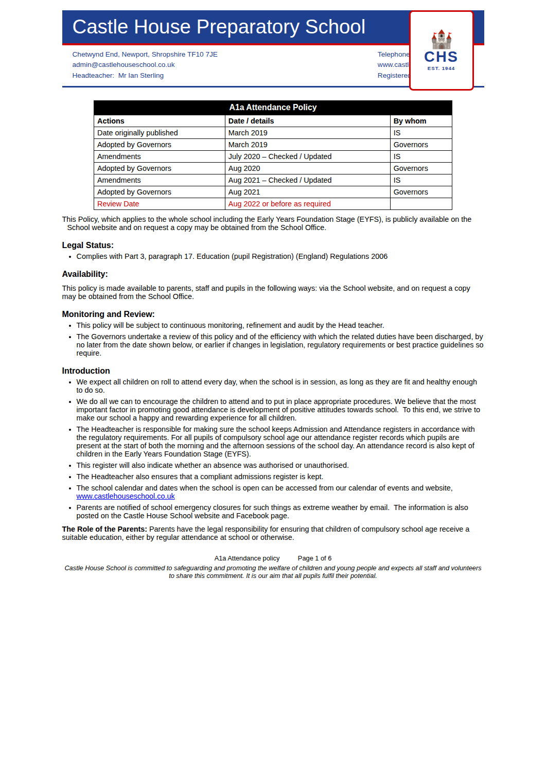Castle House Preparatory School
Chetwynd End, Newport, Shropshire TF10 7JE
admin@castlehouseschool.co.uk
Headteacher: Mr Ian Sterling
Telephone 01952 567600
www.castlehouseschool.co.uk
Registered Charity No. 510515
🏰 CHS EST. 1944
A1a Attendance Policy
| Actions | Date / details | By whom |
| --- | --- | --- |
| Date originally published | March 2019 | IS |
| Adopted by Governors | March 2019 | Governors |
| Amendments | July 2020 – Checked / Updated | IS |
| Adopted by Governors | Aug 2020 | Governors |
| Amendments | Aug 2021 – Checked / Updated | IS |
| Adopted by Governors | Aug 2021 | Governors |
| Review Date | Aug 2022 or before as required | |
This Policy, which applies to the whole school including the Early Years Foundation Stage (EYFS), is publicly available on the School website and on request a copy may be obtained from the School Office.
Legal Status:
Complies with Part 3, paragraph 17. Education (pupil Registration) (England) Regulations 2006
Availability:
This policy is made available to parents, staff and pupils in the following ways: via the School website, and on request a copy may be obtained from the School Office.
Monitoring and Review:
This policy will be subject to continuous monitoring, refinement and audit by the Head teacher.
The Governors undertake a review of this policy and of the efficiency with which the related duties have been discharged, by no later from the date shown below, or earlier if changes in legislation, regulatory requirements or best practice guidelines so require.
Introduction
We expect all children on roll to attend every day, when the school is in session, as long as they are fit and healthy enough to do so.
We do all we can to encourage the children to attend and to put in place appropriate procedures. We believe that the most important factor in promoting good attendance is development of positive attitudes towards school. To this end, we strive to make our school a happy and rewarding experience for all children.
The Headteacher is responsible for making sure the school keeps Admission and Attendance registers in accordance with the regulatory requirements. For all pupils of compulsory school age our attendance register records which pupils are present at the start of both the morning and the afternoon sessions of the school day. An attendance record is also kept of children in the Early Years Foundation Stage (EYFS).
This register will also indicate whether an absence was authorised or unauthorised.
The Headteacher also ensures that a compliant admissions register is kept.
The school calendar and dates when the school is open can be accessed from our calendar of events and website, www.castlehouseschool.co.uk
Parents are notified of school emergency closures for such things as extreme weather by email. The information is also posted on the Castle House School website and Facebook page.
The Role of the Parents: Parents have the legal responsibility for ensuring that children of compulsory school age receive a suitable education, either by regular attendance at school or otherwise.
A1a Attendance policy Page 1 of 6
Castle House School is committed to safeguarding and promoting the welfare of children and young people and expects all staff and volunteers to share this commitment. It is our aim that all pupils fulfil their potential.